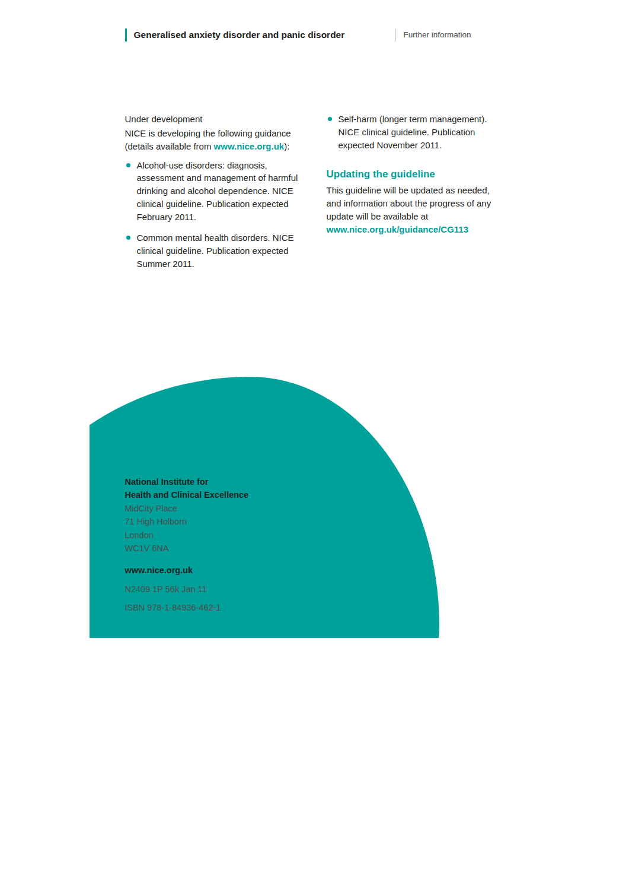Generalised anxiety disorder and panic disorder
Further information
Under development
NICE is developing the following guidance
(details available from www.nice.org.uk):
Alcohol-use disorders: diagnosis, assessment and management of harmful drinking and alcohol dependence. NICE clinical guideline. Publication expected February 2011.
Common mental health disorders. NICE clinical guideline. Publication expected Summer 2011.
Self-harm (longer term management). NICE clinical guideline. Publication expected November 2011.
Updating the guideline
This guideline will be updated as needed, and information about the progress of any update will be available at
www.nice.org.uk/guidance/CG113
National Institute for
Health and Clinical Excellence
MidCity Place
71 High Holborn
London
WC1V 6NA
www.nice.org.uk
N2409 1P 56k Jan 11
ISBN 978-1-84936-462-1